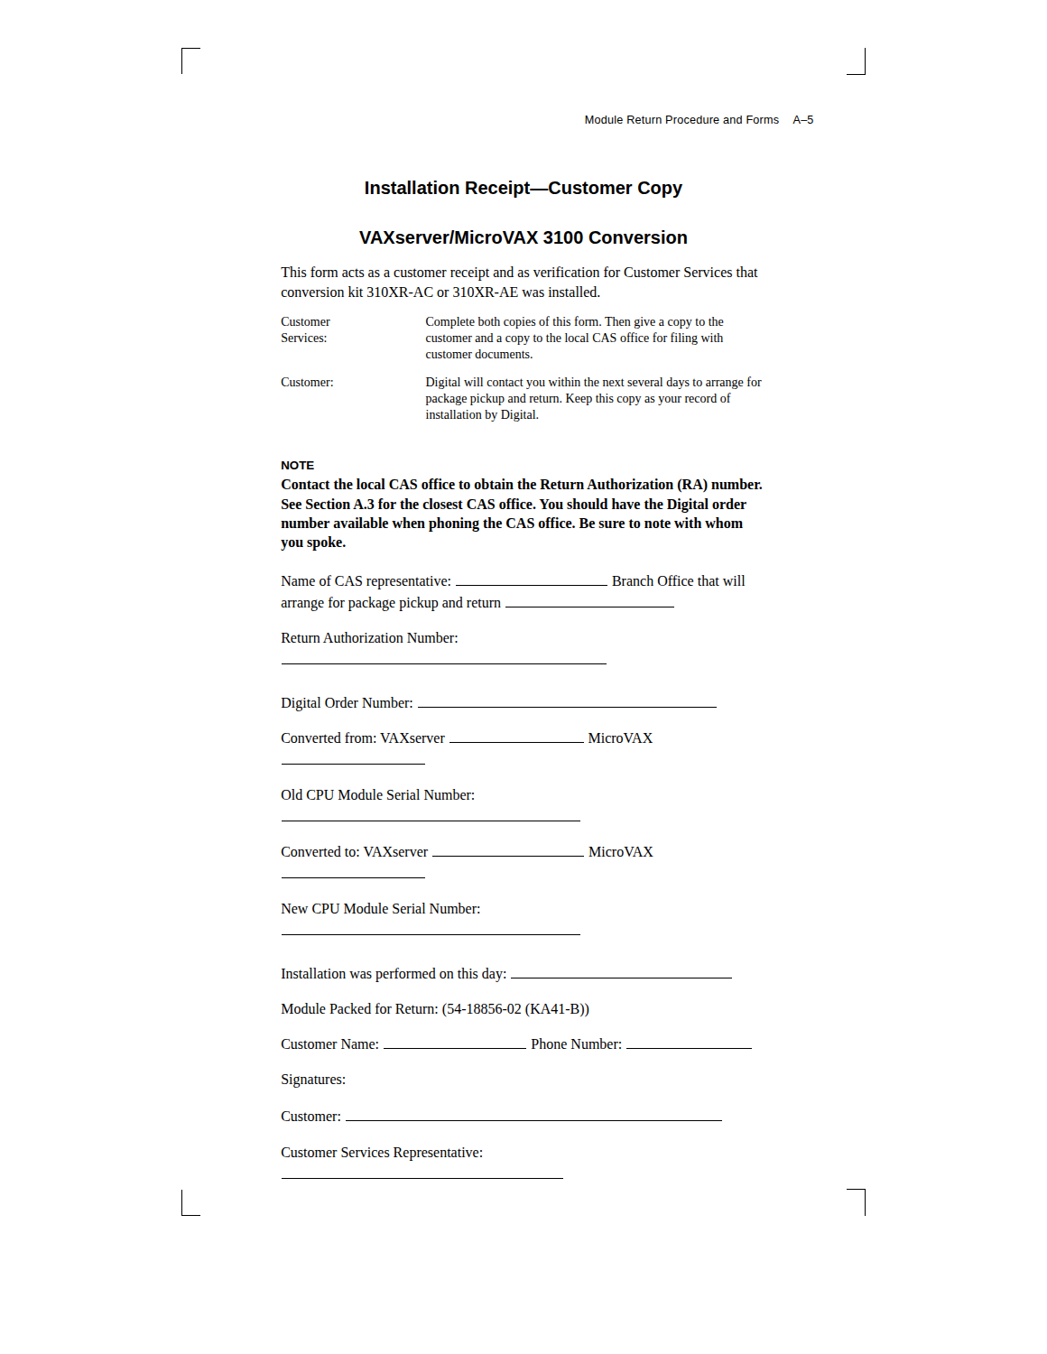Module Return Procedure and FormsA–5
Installation Receipt—Customer Copy
VAXserver/MicroVAX 3100 Conversion
This form acts as a customer receipt and as verification for Customer Services that conversion kit 310XR-AC or 310XR-AE was installed.
| Customer Services: | Complete both copies of this form. Then give a copy to the customer and a copy to the local CAS office for filing with customer documents. |
| Customer: | Digital will contact you within the next several days to arrange for package pickup and return. Keep this copy as your record of installation by Digital. |
NOTE
Contact the local CAS office to obtain the Return Authorization (RA) number. See Section A.3 for the closest CAS office. You should have the Digital order number available when phoning the CAS office. Be sure to note with whom you spoke.
Name of CAS representative: Branch Office that will arrange for package pickup and return
Return Authorization Number:
Digital Order Number:
Converted from: VAXserver MicroVAX
Old CPU Module Serial Number:
Converted to: VAXserver MicroVAX
New CPU Module Serial Number:
Installation was performed on this day:
Module Packed for Return: (54-18856-02 (KA41-B))
Customer Name: Phone Number:
Signatures:
Customer:
Customer Services Representative: